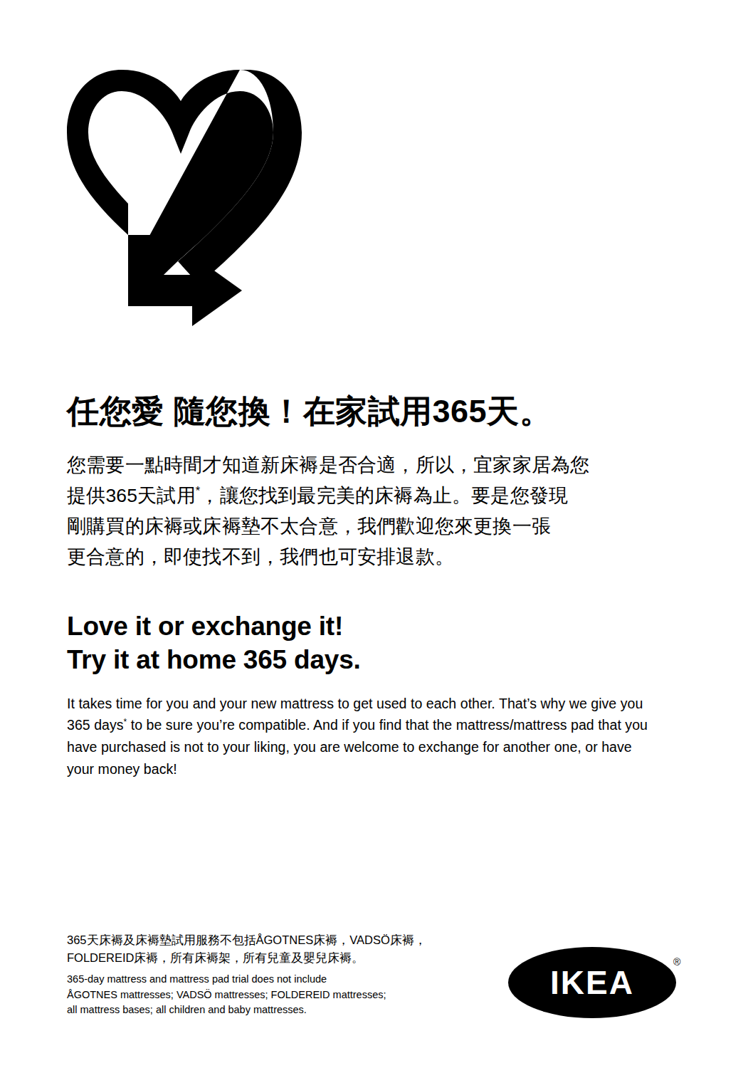任您愛 隨您換！在家試用365天。
您需要一點時間才知道新床褥是否合適，所以，宜家家居為您
提供365天試用*，讓您找到最完美的床褥為止。要是您發現
剛購買的床褥或床褥墊不太合意，我們歡迎您來更換一張
更合意的，即使找不到，我們也可安排退款。
Love it or exchange it!
Try it at home 365 days.
It takes time for you and your new mattress to get used to each other. That’s why we give you 365 days* to be sure you’re compatible. And if you find that the mattress/mattress pad that you have purchased is not to your liking, you are welcome to exchange for another one, or have your money back!
365天床褥及床褥墊試用服務不包括ÅGOTNES床褥，VADSÖ床褥，
FOLDEREID床褥，所有床褥架，所有兒童及嬰兒床褥。
365-day mattress and mattress pad trial does not include
ÅGOTNES mattresses; VADSÖ mattresses; FOLDEREID mattresses;
all mattress bases; all children and baby mattresses.
IKEA ®